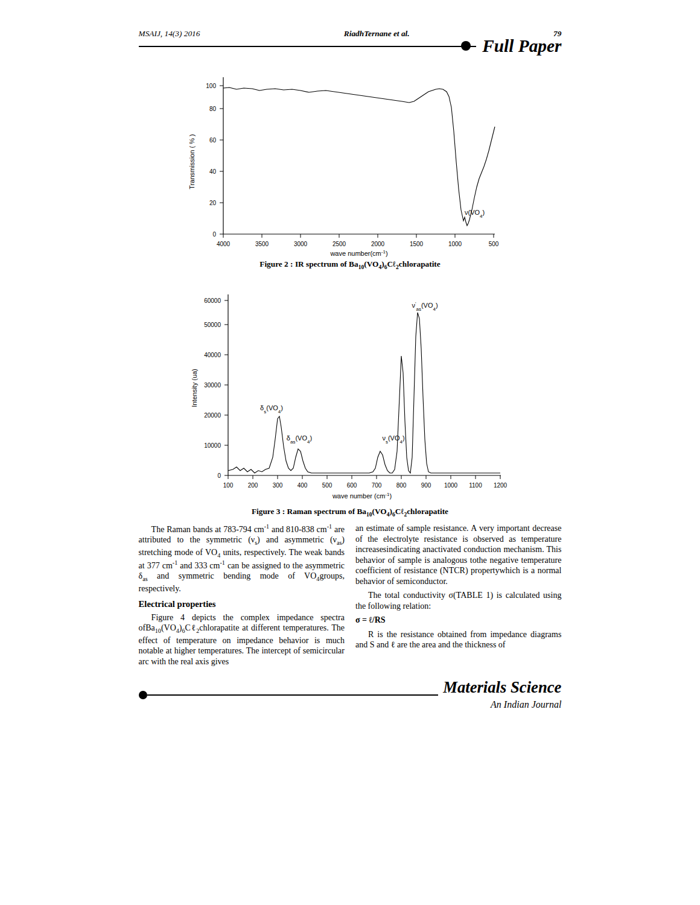MSAIJ, 14(3) 2016
RiadhTernane et al.
79
Full Paper
0 20 40 60 80 100 4000 3500 3000 2500 2000 1500 1000 500 wave number(cm-1) Transmission ( % ) ν(VO4)
Figure 2 : IR spectrum of Ba10(VO4)6Cℓ2chlorapatite
0 10000 20000 30000 40000 50000 60000 100 200 300 400 500 600 700 800 900 1000 1100 1200 wave number (cm-1) Intensity (ua) δs(VO4) δas(VO4) νs(VO4) ν'as(VO4)
Figure 3 : Raman spectrum of Ba10(VO4)6Cℓ2chlorapatite
The Raman bands at 783-794 cm-1 and 810-838 cm-1 are attributed to the symmetric (νs) and asymmetric (νas) stretching mode of VO4 units, respectively. The weak bands at 377 cm-1 and 333 cm-1 can be assigned to the asymmetric δas and symmetric bending mode of VO4groups, respectively.
Electrical properties
Figure 4 depicts the complex impedance spectra ofBa10(VO4)6Cℓ2chlorapatite at different temperatures. The effect of temperature on impedance behavior is much notable at higher temperatures. The intercept of semicircular arc with the real axis gives
an estimate of sample resistance. A very important decrease of the electrolyte resistance is observed as temperature increasesindicating anactivated conduction mechanism. This behavior of sample is analogous tothe negative temperature coefficient of resistance (NTCR) propertywhich is a normal behavior of semiconductor.
The total conductivity σ(TABLE 1) is calculated using the following relation:
σ = ℓ/RS
R is the resistance obtained from impedance diagrams and S and ℓ are the area and the thickness of
Materials Science
An Indian Journal